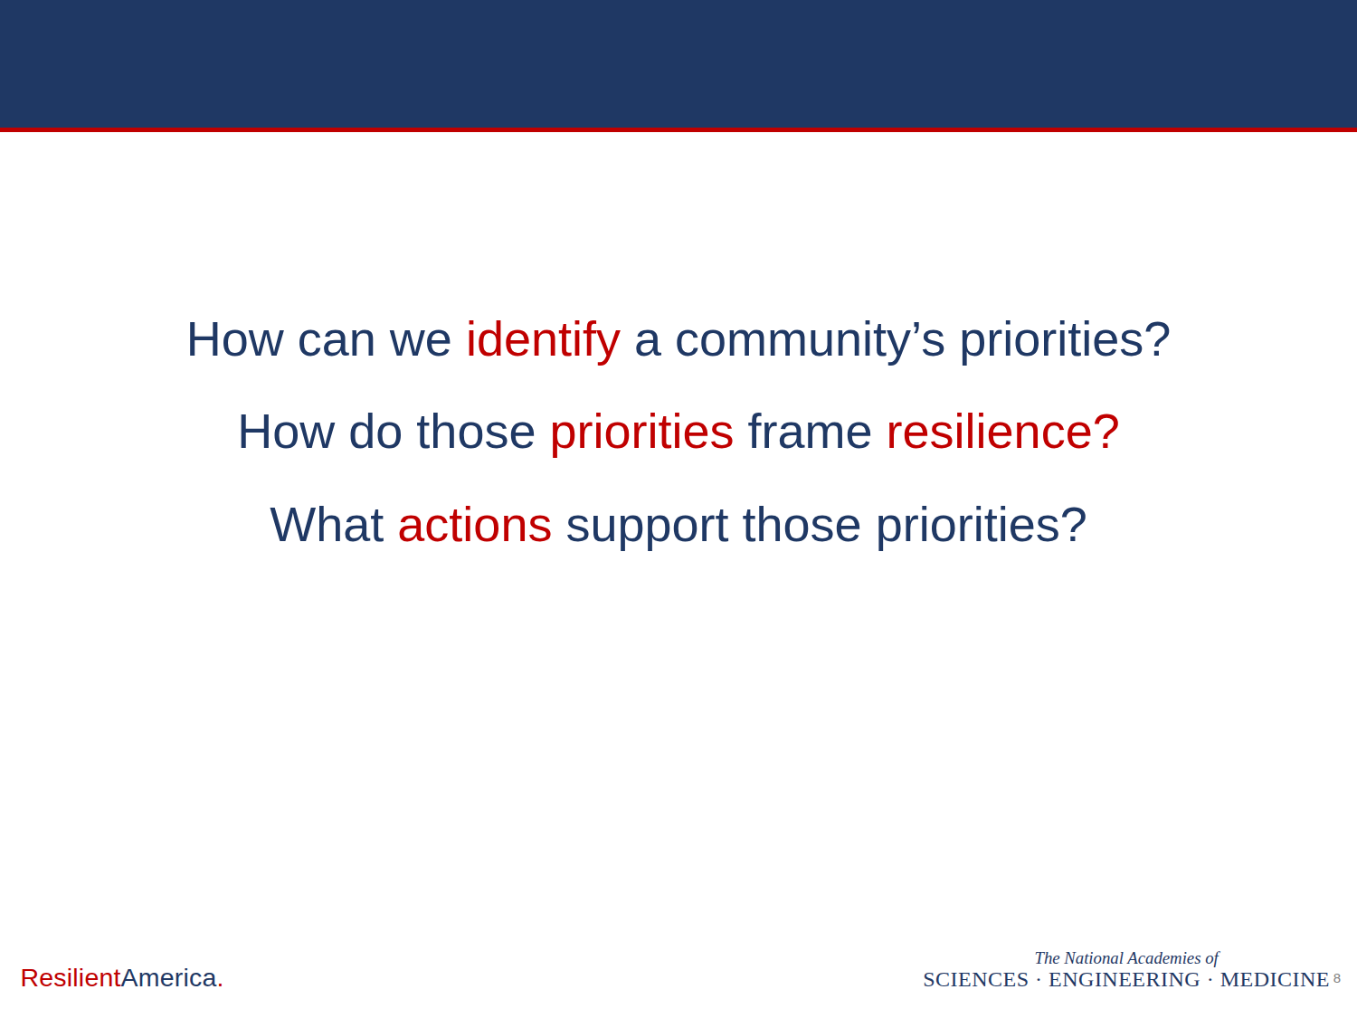How can we identify a community’s priorities?
How do those priorities frame resilience?
What actions support those priorities?
Resilient America.
The National Academies of
SCIENCES · ENGINEERING · MEDICINE
8